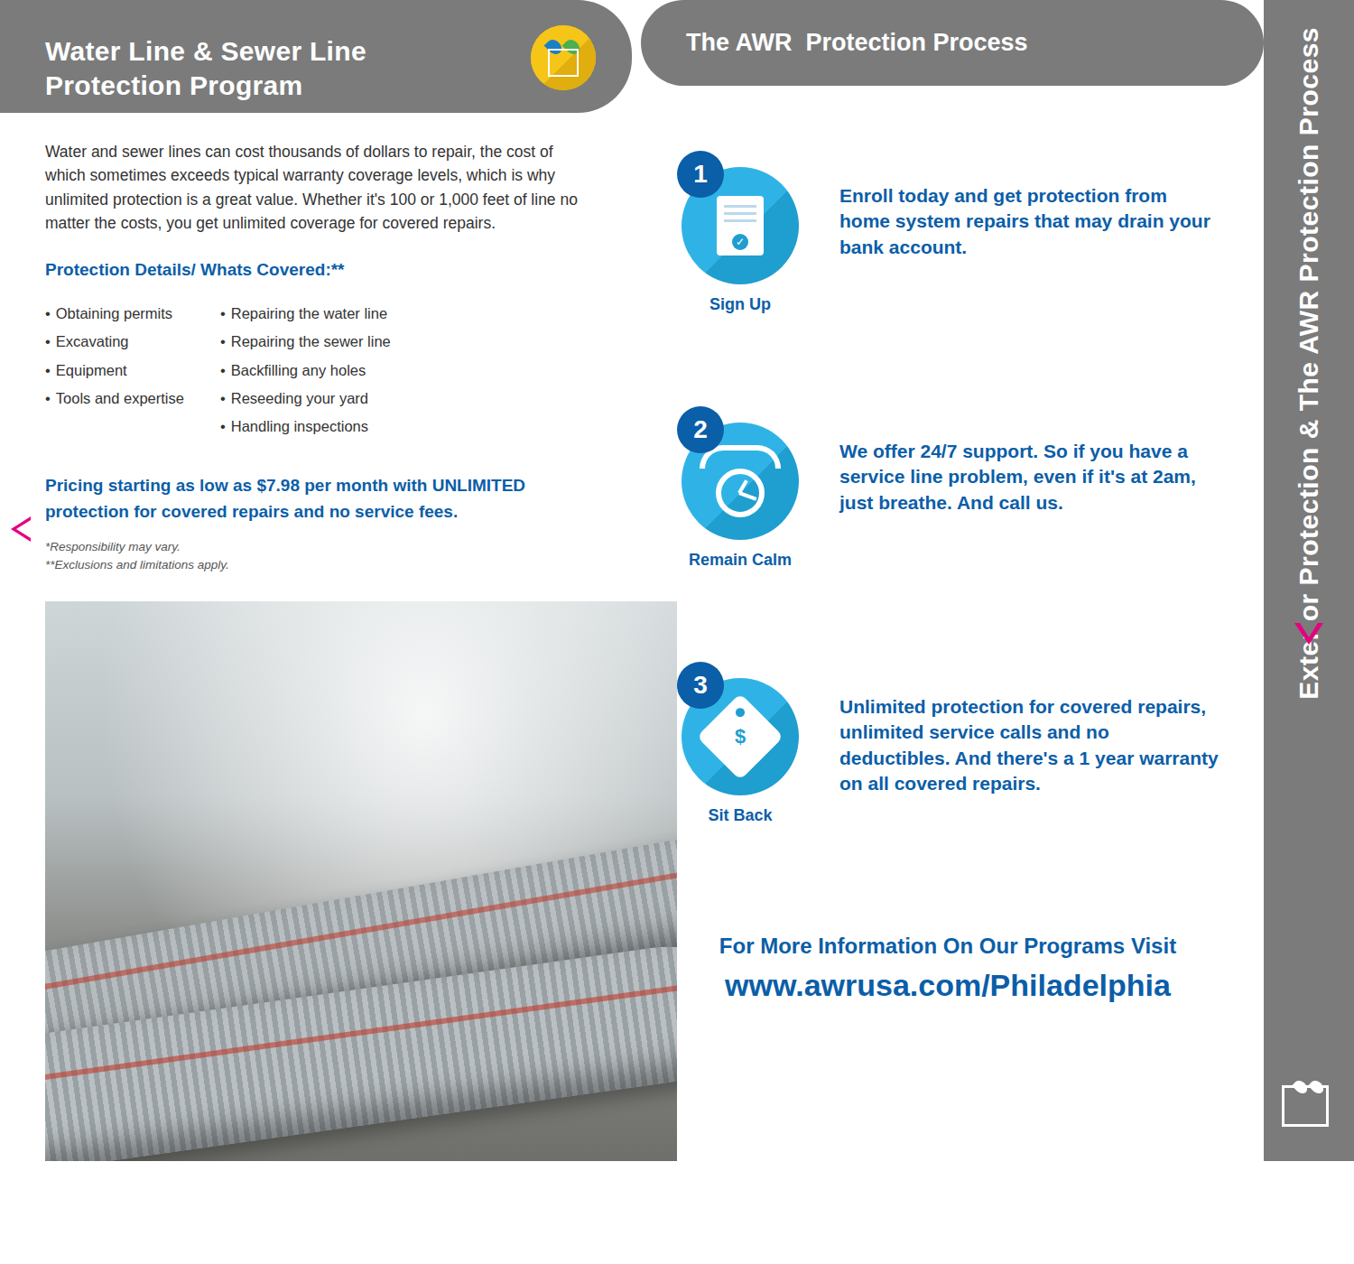Water Line & Sewer Line
Protection Program
The AWR Protection Process
Water and sewer lines can cost thousands of dollars to repair, the cost of which sometimes exceeds typical warranty coverage levels, which is why unlimited protection is a great value. Whether it's 100 or 1,000 feet of line no matter the costs, you get unlimited coverage for covered repairs.
Protection Details/ Whats Covered:**
Obtaining permits
Excavating
Equipment
Tools and expertise
Repairing the water line
Repairing the sewer line
Backfilling any holes
Reseeding your yard
Handling inspections
Pricing starting as low as $7.98 per month with UNLIMITED protection for covered repairs and no service fees.
*Responsibility may vary.
**Exclusions and limitations apply.
1
Sign Up
Enroll today and get protection from home system repairs that may drain your bank account.
2
Remain Calm
We offer 24/7 support. So if you have a service line problem, even if it's at 2am, just breathe. And call us.
3
$
Sit Back
Unlimited protection for covered repairs, unlimited service calls and no deductibles. And there's a 1 year warranty on all covered repairs.
For More Information On Our Programs Visit
www.awrusa.com/Philadelphia
Exterior Protection & The AWR Protection Process